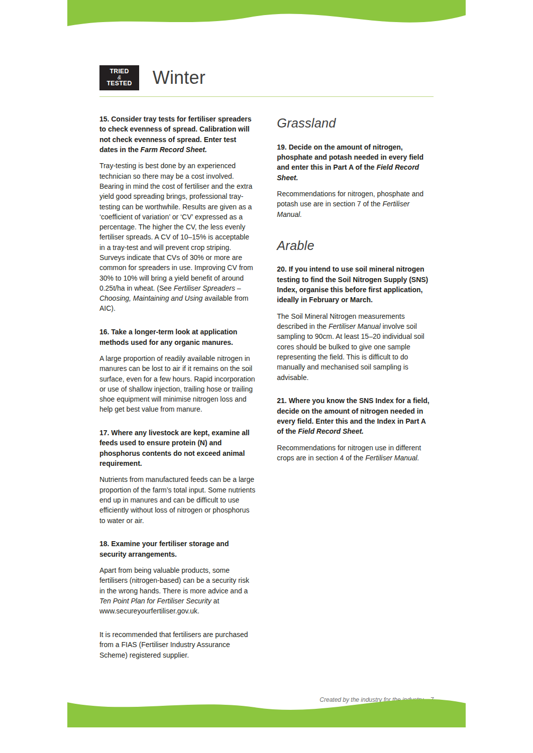TRIED & TESTED
Winter
15. Consider tray tests for fertiliser spreaders to check evenness of spread. Calibration will not check evenness of spread. Enter test dates in the Farm Record Sheet.
Tray-testing is best done by an experienced technician so there may be a cost involved. Bearing in mind the cost of fertiliser and the extra yield good spreading brings, professional tray-testing can be worthwhile. Results are given as a ‘coefficient of variation’ or ‘CV’ expressed as a percentage. The higher the CV, the less evenly fertiliser spreads. A CV of 10–15% is acceptable in a tray-test and will prevent crop striping. Surveys indicate that CVs of 30% or more are common for spreaders in use. Improving CV from 30% to 10% will bring a yield benefit of around 0.25t/ha in wheat. (See Fertiliser Spreaders – Choosing, Maintaining and Using available from AIC).
16. Take a longer-term look at application methods used for any organic manures.
A large proportion of readily available nitrogen in manures can be lost to air if it remains on the soil surface, even for a few hours. Rapid incorporation or use of shallow injection, trailing hose or trailing shoe equipment will minimise nitrogen loss and help get best value from manure.
17. Where any livestock are kept, examine all feeds used to ensure protein (N) and phosphorus contents do not exceed animal requirement.
Nutrients from manufactured feeds can be a large proportion of the farm’s total input. Some nutrients end up in manures and can be difficult to use efficiently without loss of nitrogen or phosphorus to water or air.
18. Examine your fertiliser storage and security arrangements.
Apart from being valuable products, some fertilisers (nitrogen-based) can be a security risk in the wrong hands. There is more advice and a Ten Point Plan for Fertiliser Security at www.secureyourfertiliser.gov.uk.
It is recommended that fertilisers are purchased from a FIAS (Fertiliser Industry Assurance Scheme) registered supplier.
Grassland
19. Decide on the amount of nitrogen, phosphate and potash needed in every field and enter this in Part A of the Field Record Sheet.
Recommendations for nitrogen, phosphate and potash use are in section 7 of the Fertiliser Manual.
Arable
20. If you intend to use soil mineral nitrogen testing to find the Soil Nitrogen Supply (SNS) Index, organise this before first application, ideally in February or March.
The Soil Mineral Nitrogen measurements described in the Fertiliser Manual involve soil sampling to 90cm. At least 15–20 individual soil cores should be bulked to give one sample representing the field. This is difficult to do manually and mechanised soil sampling is advisable.
21. Where you know the SNS Index for a field, decide on the amount of nitrogen needed in every field. Enter this and the Index in Part A of the Field Record Sheet.
Recommendations for nitrogen use in different crops are in section 4 of the Fertiliser Manual.
Created by the industry for the industry – 7